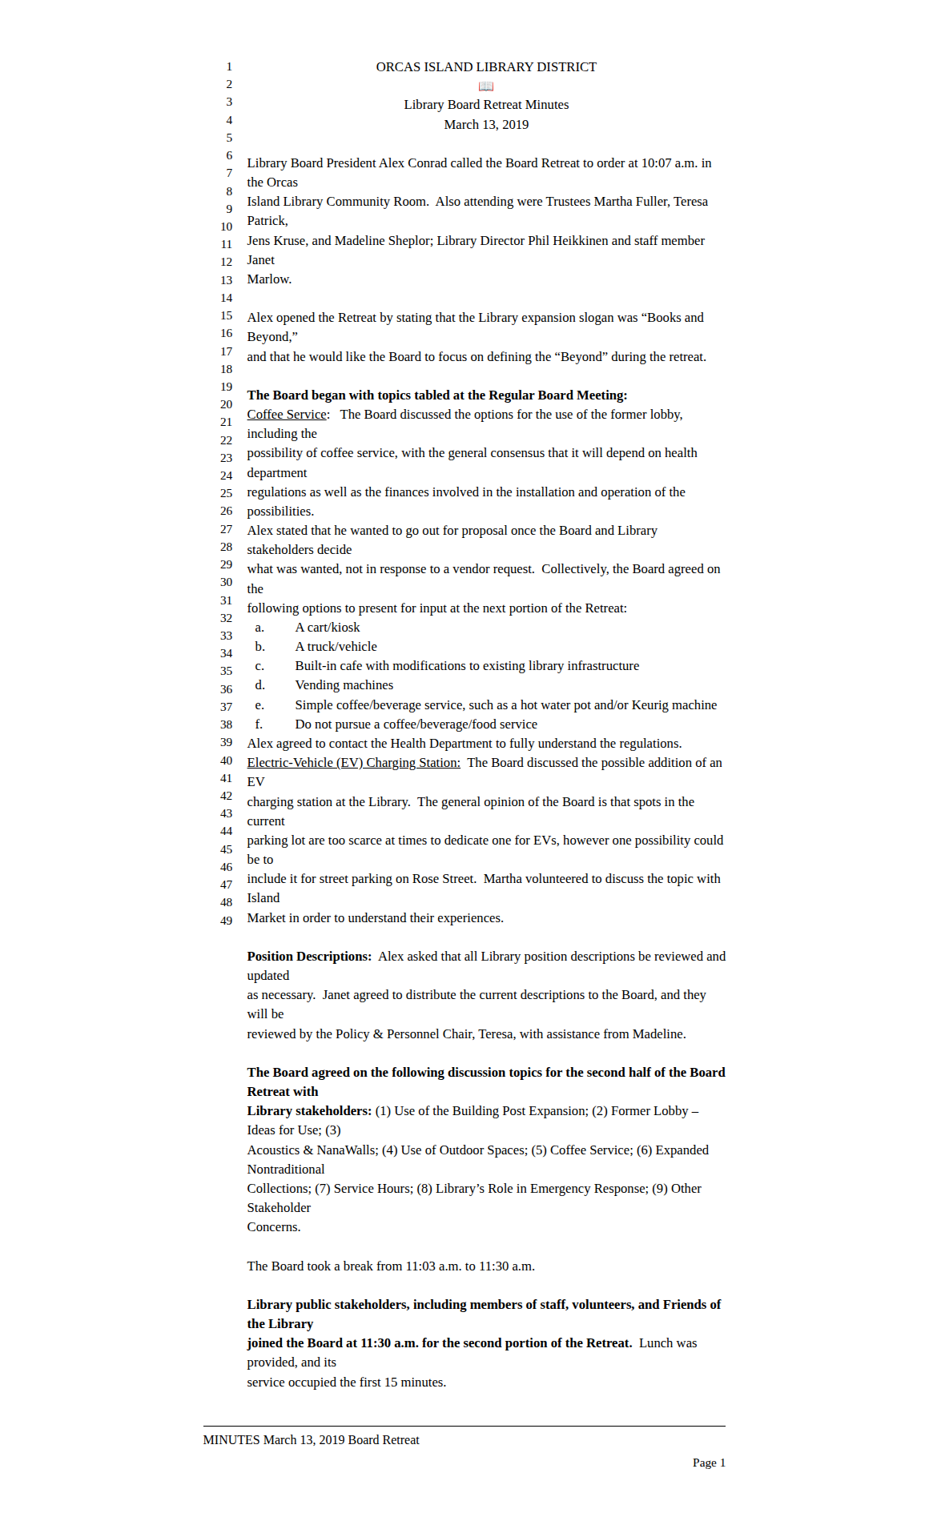1 2 3 4 5 6 7 8 9 10 11 12 13 14 15 16 17 18 19 20 21 22 23 24 25 26 27 28 29 30 31 32 33 34 35 36 37 38 39 40 41 42 43 44 45 46 47 48 49
ORCAS ISLAND LIBRARY DISTRICT
📖
Library Board Retreat Minutes
March 13, 2019
Library Board President Alex Conrad called the Board Retreat to order at 10:07 a.m. in the Orcas
Island Library Community Room. Also attending were Trustees Martha Fuller, Teresa Patrick,
Jens Kruse, and Madeline Sheplor; Library Director Phil Heikkinen and staff member Janet
Marlow.
Alex opened the Retreat by stating that the Library expansion slogan was “Books and Beyond,”
and that he would like the Board to focus on defining the “Beyond” during the retreat.
The Board began with topics tabled at the Regular Board Meeting:
Coffee Service: The Board discussed the options for the use of the former lobby, including the
possibility of coffee service, with the general consensus that it will depend on health department
regulations as well as the finances involved in the installation and operation of the possibilities.
Alex stated that he wanted to go out for proposal once the Board and Library stakeholders decide
what was wanted, not in response to a vendor request. Collectively, the Board agreed on the
following options to present for input at the next portion of the Retreat:
A cart/kiosk
A truck/vehicle
Built-in cafe with modifications to existing library infrastructure
Vending machines
Simple coffee/beverage service, such as a hot water pot and/or Keurig machine
Do not pursue a coffee/beverage/food service
Alex agreed to contact the Health Department to fully understand the regulations.
Electric-Vehicle (EV) Charging Station: The Board discussed the possible addition of an EV
charging station at the Library. The general opinion of the Board is that spots in the current
parking lot are too scarce at times to dedicate one for EVs, however one possibility could be to
include it for street parking on Rose Street. Martha volunteered to discuss the topic with Island
Market in order to understand their experiences.
Position Descriptions: Alex asked that all Library position descriptions be reviewed and updated
as necessary. Janet agreed to distribute the current descriptions to the Board, and they will be
reviewed by the Policy & Personnel Chair, Teresa, with assistance from Madeline.
The Board agreed on the following discussion topics for the second half of the Board Retreat with
Library stakeholders: (1) Use of the Building Post Expansion; (2) Former Lobby – Ideas for Use; (3)
Acoustics & NanaWalls; (4) Use of Outdoor Spaces; (5) Coffee Service; (6) Expanded Nontraditional
Collections; (7) Service Hours; (8) Library’s Role in Emergency Response; (9) Other Stakeholder
Concerns.
The Board took a break from 11:03 a.m. to 11:30 a.m.
Library public stakeholders, including members of staff, volunteers, and Friends of the Library
joined the Board at 11:30 a.m. for the second portion of the Retreat. Lunch was provided, and its
service occupied the first 15 minutes.
MINUTES March 13, 2019 Board Retreat
Page 1